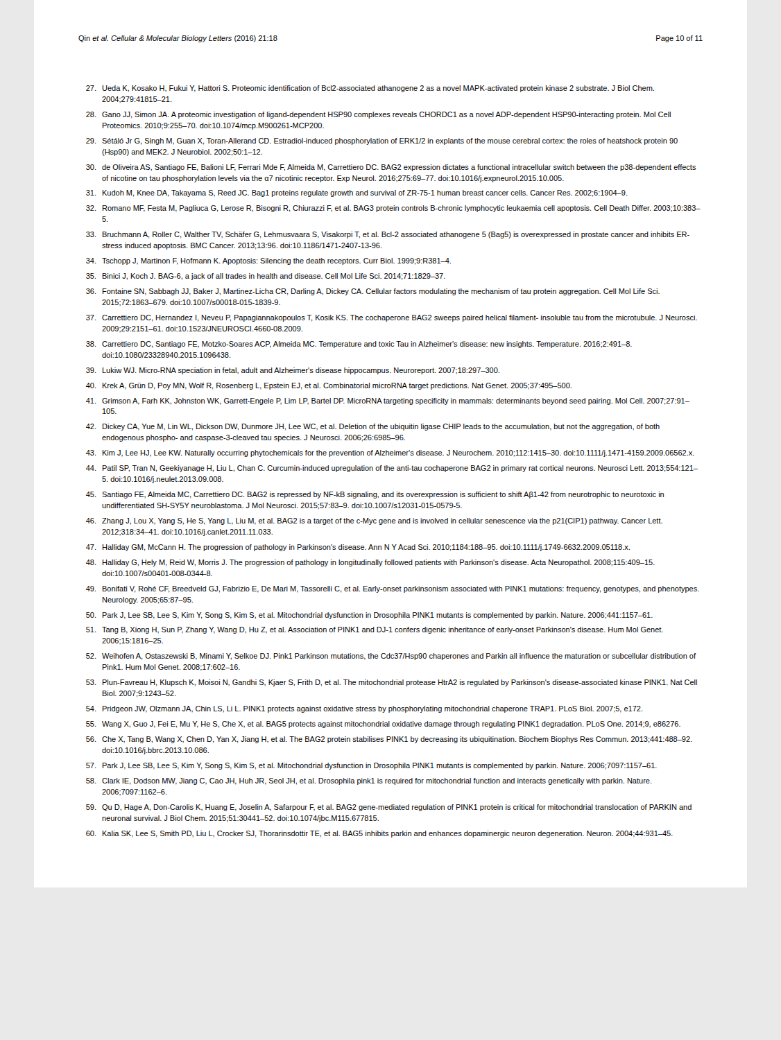Qin et al. Cellular & Molecular Biology Letters (2016) 21:18
Page 10 of 11
Ueda K, Kosako H, Fukui Y, Hattori S. Proteomic identification of Bcl2-associated athanogene 2 as a novel MAPK-activated protein kinase 2 substrate. J Biol Chem. 2004;279:41815–21.
Gano JJ, Simon JA. A proteomic investigation of ligand-dependent HSP90 complexes reveals CHORDC1 as a novel ADP-dependent HSP90-interacting protein. Mol Cell Proteomics. 2010;9:255–70. doi:10.1074/mcp.M900261-MCP200.
Sétáló Jr G, Singh M, Guan X, Toran-Allerand CD. Estradiol-induced phosphorylation of ERK1/2 in explants of the mouse cerebral cortex: the roles of heatshock protein 90 (Hsp90) and MEK2. J Neurobiol. 2002;50:1–12.
de Oliveira AS, Santiago FE, Balioni LF, Ferrari Mde F, Almeida M, Carrettiero DC. BAG2 expression dictates a functional intracellular switch between the p38-dependent effects of nicotine on tau phosphorylation levels via the α7 nicotinic receptor. Exp Neurol. 2016;275:69–77. doi:10.1016/j.expneurol.2015.10.005.
Kudoh M, Knee DA, Takayama S, Reed JC. Bag1 proteins regulate growth and survival of ZR-75-1 human breast cancer cells. Cancer Res. 2002;6:1904–9.
Romano MF, Festa M, Pagliuca G, Lerose R, Bisogni R, Chiurazzi F, et al. BAG3 protein controls B-chronic lymphocytic leukaemia cell apoptosis. Cell Death Differ. 2003;10:383–5.
Bruchmann A, Roller C, Walther TV, Schäfer G, Lehmusvaara S, Visakorpi T, et al. Bcl-2 associated athanogene 5 (Bag5) is overexpressed in prostate cancer and inhibits ER-stress induced apoptosis. BMC Cancer. 2013;13:96. doi:10.1186/1471-2407-13-96.
Tschopp J, Martinon F, Hofmann K. Apoptosis: Silencing the death receptors. Curr Biol. 1999;9:R381–4.
Binici J, Koch J. BAG-6, a jack of all trades in health and disease. Cell Mol Life Sci. 2014;71:1829–37.
Fontaine SN, Sabbagh JJ, Baker J, Martinez-Licha CR, Darling A, Dickey CA. Cellular factors modulating the mechanism of tau protein aggregation. Cell Mol Life Sci. 2015;72:1863–679. doi:10.1007/s00018-015-1839-9.
Carrettiero DC, Hernandez I, Neveu P, Papagiannakopoulos T, Kosik KS. The cochaperone BAG2 sweeps paired helical filament- insoluble tau from the microtubule. J Neurosci. 2009;29:2151–61. doi:10.1523/JNEUROSCI.4660-08.2009.
Carrettiero DC, Santiago FE, Motzko-Soares ACP, Almeida MC. Temperature and toxic Tau in Alzheimer's disease: new insights. Temperature. 2016;2:491–8. doi:10.1080/23328940.2015.1096438.
Lukiw WJ. Micro-RNA speciation in fetal, adult and Alzheimer's disease hippocampus. Neuroreport. 2007;18:297–300.
Krek A, Grün D, Poy MN, Wolf R, Rosenberg L, Epstein EJ, et al. Combinatorial microRNA target predictions. Nat Genet. 2005;37:495–500.
Grimson A, Farh KK, Johnston WK, Garrett-Engele P, Lim LP, Bartel DP. MicroRNA targeting specificity in mammals: determinants beyond seed pairing. Mol Cell. 2007;27:91–105.
Dickey CA, Yue M, Lin WL, Dickson DW, Dunmore JH, Lee WC, et al. Deletion of the ubiquitin ligase CHIP leads to the accumulation, but not the aggregation, of both endogenous phospho- and caspase-3-cleaved tau species. J Neurosci. 2006;26:6985–96.
Kim J, Lee HJ, Lee KW. Naturally occurring phytochemicals for the prevention of Alzheimer's disease. J Neurochem. 2010;112:1415–30. doi:10.1111/j.1471-4159.2009.06562.x.
Patil SP, Tran N, Geekiyanage H, Liu L, Chan C. Curcumin-induced upregulation of the anti-tau cochaperone BAG2 in primary rat cortical neurons. Neurosci Lett. 2013;554:121–5. doi:10.1016/j.neulet.2013.09.008.
Santiago FE, Almeida MC, Carrettiero DC. BAG2 is repressed by NF-kB signaling, and its overexpression is sufficient to shift Aβ1-42 from neurotrophic to neurotoxic in undifferentiated SH-SY5Y neuroblastoma. J Mol Neurosci. 2015;57:83–9. doi:10.1007/s12031-015-0579-5.
Zhang J, Lou X, Yang S, He S, Yang L, Liu M, et al. BAG2 is a target of the c-Myc gene and is involved in cellular senescence via the p21(CIP1) pathway. Cancer Lett. 2012;318:34–41. doi:10.1016/j.canlet.2011.11.033.
Halliday GM, McCann H. The progression of pathology in Parkinson's disease. Ann N Y Acad Sci. 2010;1184:188–95. doi:10.1111/j.1749-6632.2009.05118.x.
Halliday G, Hely M, Reid W, Morris J. The progression of pathology in longitudinally followed patients with Parkinson's disease. Acta Neuropathol. 2008;115:409–15. doi:10.1007/s00401-008-0344-8.
Bonifati V, Rohé CF, Breedveld GJ, Fabrizio E, De Mari M, Tassorelli C, et al. Early-onset parkinsonism associated with PINK1 mutations: frequency, genotypes, and phenotypes. Neurology. 2005;65:87–95.
Park J, Lee SB, Lee S, Kim Y, Song S, Kim S, et al. Mitochondrial dysfunction in Drosophila PINK1 mutants is complemented by parkin. Nature. 2006;441:1157–61.
Tang B, Xiong H, Sun P, Zhang Y, Wang D, Hu Z, et al. Association of PINK1 and DJ-1 confers digenic inheritance of early-onset Parkinson's disease. Hum Mol Genet. 2006;15:1816–25.
Weihofen A, Ostaszewski B, Minami Y, Selkoe DJ. Pink1 Parkinson mutations, the Cdc37/Hsp90 chaperones and Parkin all influence the maturation or subcellular distribution of Pink1. Hum Mol Genet. 2008;17:602–16.
Plun-Favreau H, Klupsch K, Moisoi N, Gandhi S, Kjaer S, Frith D, et al. The mitochondrial protease HtrA2 is regulated by Parkinson's disease-associated kinase PINK1. Nat Cell Biol. 2007;9:1243–52.
Pridgeon JW, Olzmann JA, Chin LS, Li L. PINK1 protects against oxidative stress by phosphorylating mitochondrial chaperone TRAP1. PLoS Biol. 2007;5, e172.
Wang X, Guo J, Fei E, Mu Y, He S, Che X, et al. BAG5 protects against mitochondrial oxidative damage through regulating PINK1 degradation. PLoS One. 2014;9, e86276.
Che X, Tang B, Wang X, Chen D, Yan X, Jiang H, et al. The BAG2 protein stabilises PINK1 by decreasing its ubiquitination. Biochem Biophys Res Commun. 2013;441:488–92. doi:10.1016/j.bbrc.2013.10.086.
Park J, Lee SB, Lee S, Kim Y, Song S, Kim S, et al. Mitochondrial dysfunction in Drosophila PINK1 mutants is complemented by parkin. Nature. 2006;7097:1157–61.
Clark IE, Dodson MW, Jiang C, Cao JH, Huh JR, Seol JH, et al. Drosophila pink1 is required for mitochondrial function and interacts genetically with parkin. Nature. 2006;7097:1162–6.
Qu D, Hage A, Don-Carolis K, Huang E, Joselin A, Safarpour F, et al. BAG2 gene-mediated regulation of PINK1 protein is critical for mitochondrial translocation of PARKIN and neuronal survival. J Biol Chem. 2015;51:30441–52. doi:10.1074/jbc.M115.677815.
Kalia SK, Lee S, Smith PD, Liu L, Crocker SJ, Thorarinsdottir TE, et al. BAG5 inhibits parkin and enhances dopaminergic neuron degeneration. Neuron. 2004;44:931–45.